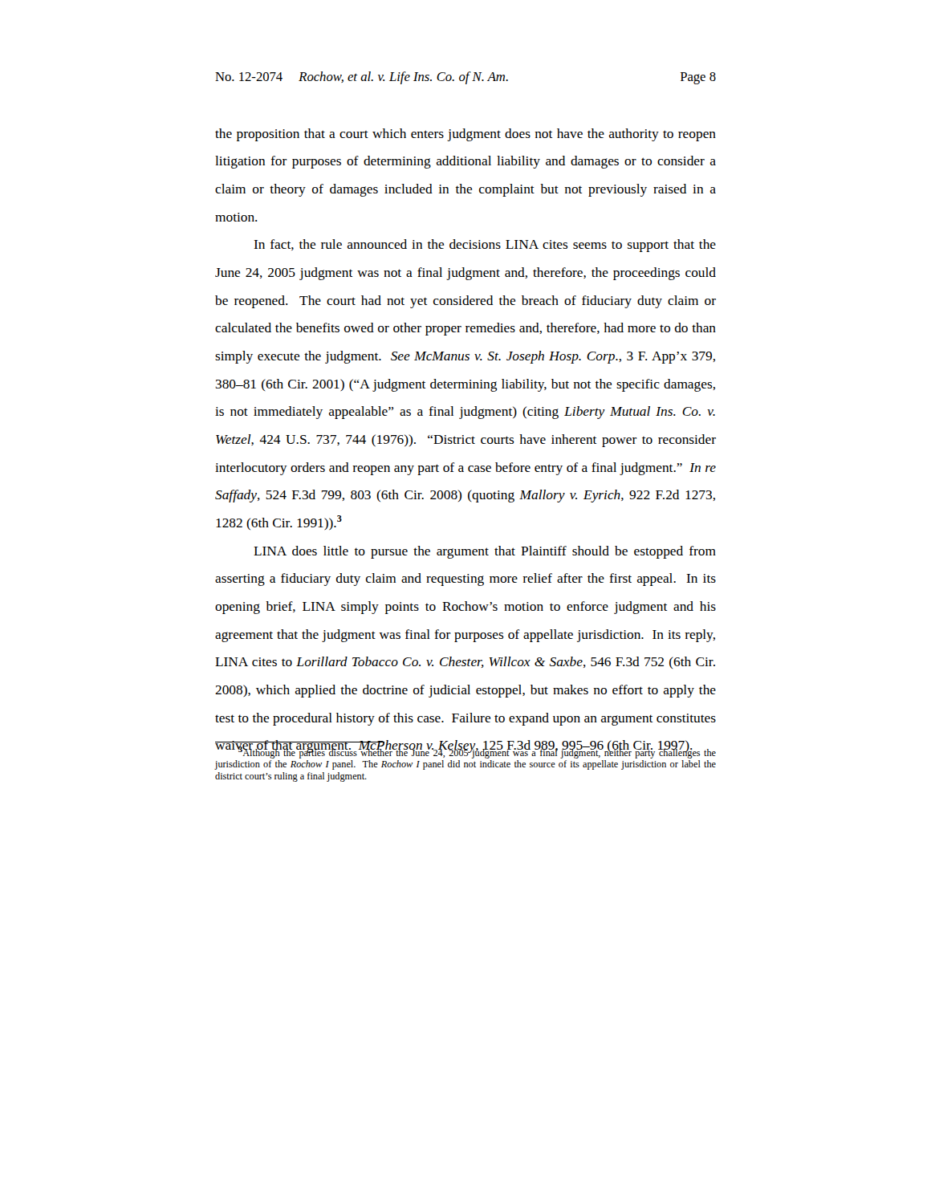No. 12-2074 Rochow, et al. v. Life Ins. Co. of N. Am. Page 8
the proposition that a court which enters judgment does not have the authority to reopen litigation for purposes of determining additional liability and damages or to consider a claim or theory of damages included in the complaint but not previously raised in a motion.
In fact, the rule announced in the decisions LINA cites seems to support that the June 24, 2005 judgment was not a final judgment and, therefore, the proceedings could be reopened. The court had not yet considered the breach of fiduciary duty claim or calculated the benefits owed or other proper remedies and, therefore, had more to do than simply execute the judgment. See McManus v. St. Joseph Hosp. Corp., 3 F. App’x 379, 380–81 (6th Cir. 2001) (“A judgment determining liability, but not the specific damages, is not immediately appealable” as a final judgment) (citing Liberty Mutual Ins. Co. v. Wetzel, 424 U.S. 737, 744 (1976)). “District courts have inherent power to reconsider interlocutory orders and reopen any part of a case before entry of a final judgment.” In re Saffady, 524 F.3d 799, 803 (6th Cir. 2008) (quoting Mallory v. Eyrich, 922 F.2d 1273, 1282 (6th Cir. 1991)).3
LINA does little to pursue the argument that Plaintiff should be estopped from asserting a fiduciary duty claim and requesting more relief after the first appeal. In its opening brief, LINA simply points to Rochow’s motion to enforce judgment and his agreement that the judgment was final for purposes of appellate jurisdiction. In its reply, LINA cites to Lorillard Tobacco Co. v. Chester, Willcox & Saxbe, 546 F.3d 752 (6th Cir. 2008), which applied the doctrine of judicial estoppel, but makes no effort to apply the test to the procedural history of this case. Failure to expand upon an argument constitutes waiver of that argument. McPherson v. Kelsey, 125 F.3d 989, 995–96 (6th Cir. 1997).
3Although the parties discuss whether the June 24, 2005 judgment was a final judgment, neither party challenges the jurisdiction of the Rochow I panel. The Rochow I panel did not indicate the source of its appellate jurisdiction or label the district court’s ruling a final judgment.